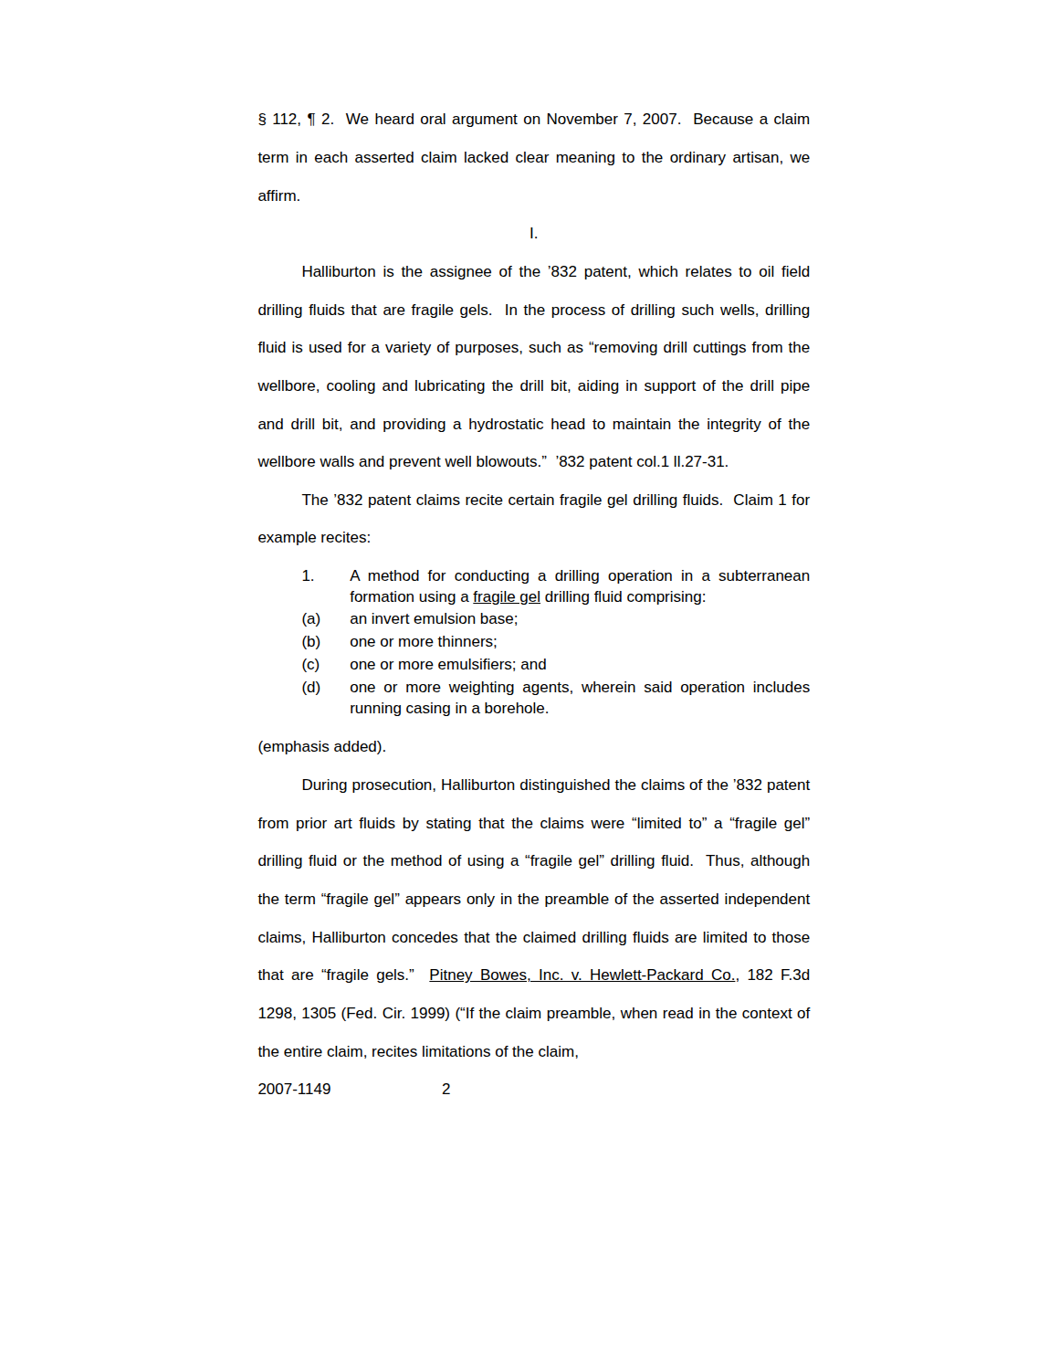§ 112, ¶ 2. We heard oral argument on November 7, 2007. Because a claim term in each asserted claim lacked clear meaning to the ordinary artisan, we affirm.
I.
Halliburton is the assignee of the ’832 patent, which relates to oil field drilling fluids that are fragile gels. In the process of drilling such wells, drilling fluid is used for a variety of purposes, such as “removing drill cuttings from the wellbore, cooling and lubricating the drill bit, aiding in support of the drill pipe and drill bit, and providing a hydrostatic head to maintain the integrity of the wellbore walls and prevent well blowouts.” ’832 patent col.1 ll.27-31.
The ’832 patent claims recite certain fragile gel drilling fluids. Claim 1 for example recites:
1.
A method for conducting a drilling operation in a subterranean formation using a fragile gel drilling fluid comprising:
(a)
an invert emulsion base;
(b)
one or more thinners;
(c)
one or more emulsifiers; and
(d)
one or more weighting agents, wherein said operation includes running casing in a borehole.
(emphasis added).
During prosecution, Halliburton distinguished the claims of the ’832 patent from prior art fluids by stating that the claims were “limited to” a “fragile gel” drilling fluid or the method of using a “fragile gel” drilling fluid. Thus, although the term “fragile gel” appears only in the preamble of the asserted independent claims, Halliburton concedes that the claimed drilling fluids are limited to those that are “fragile gels.” Pitney Bowes, Inc. v. Hewlett-Packard Co., 182 F.3d 1298, 1305 (Fed. Cir. 1999) (“If the claim preamble, when read in the context of the entire claim, recites limitations of the claim,
2007-1149
2